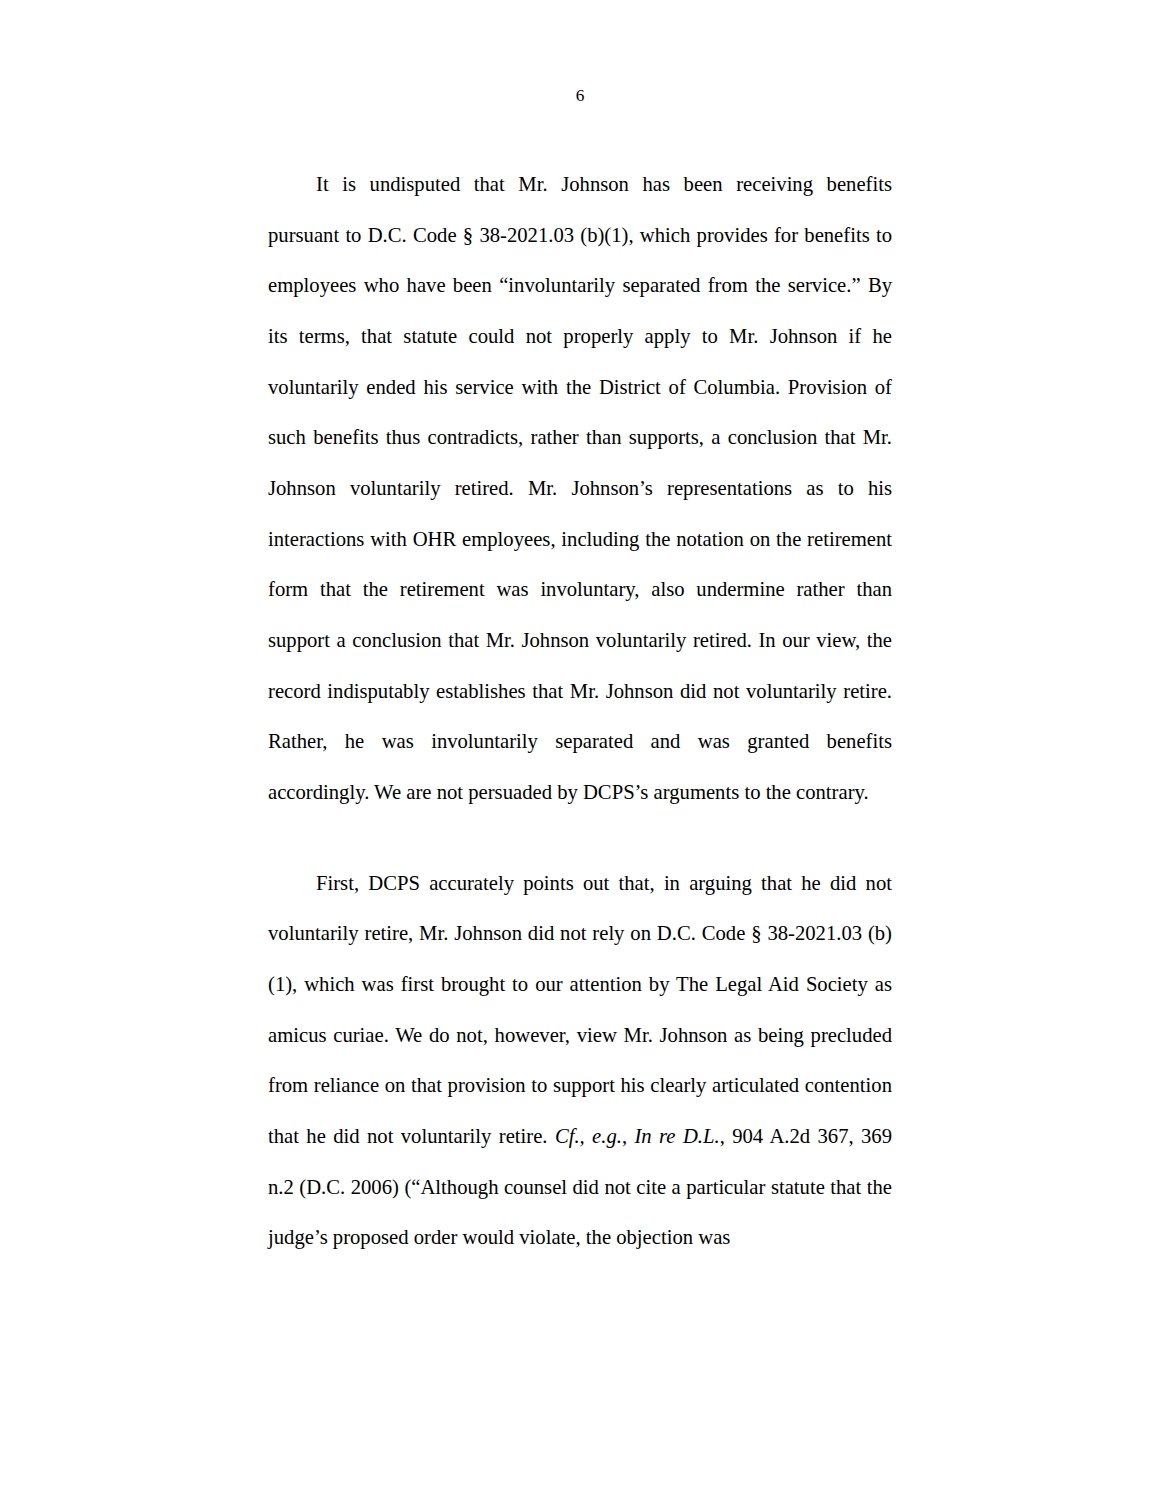6
It is undisputed that Mr. Johnson has been receiving benefits pursuant to D.C. Code § 38-2021.03 (b)(1), which provides for benefits to employees who have been “involuntarily separated from the service.” By its terms, that statute could not properly apply to Mr. Johnson if he voluntarily ended his service with the District of Columbia. Provision of such benefits thus contradicts, rather than supports, a conclusion that Mr. Johnson voluntarily retired. Mr. Johnson’s representations as to his interactions with OHR employees, including the notation on the retirement form that the retirement was involuntary, also undermine rather than support a conclusion that Mr. Johnson voluntarily retired. In our view, the record indisputably establishes that Mr. Johnson did not voluntarily retire. Rather, he was involuntarily separated and was granted benefits accordingly. We are not persuaded by DCPS’s arguments to the contrary.
First, DCPS accurately points out that, in arguing that he did not voluntarily retire, Mr. Johnson did not rely on D.C. Code § 38-2021.03 (b)(1), which was first brought to our attention by The Legal Aid Society as amicus curiae. We do not, however, view Mr. Johnson as being precluded from reliance on that provision to support his clearly articulated contention that he did not voluntarily retire. Cf., e.g., In re D.L., 904 A.2d 367, 369 n.2 (D.C. 2006) (“Although counsel did not cite a particular statute that the judge’s proposed order would violate, the objection was